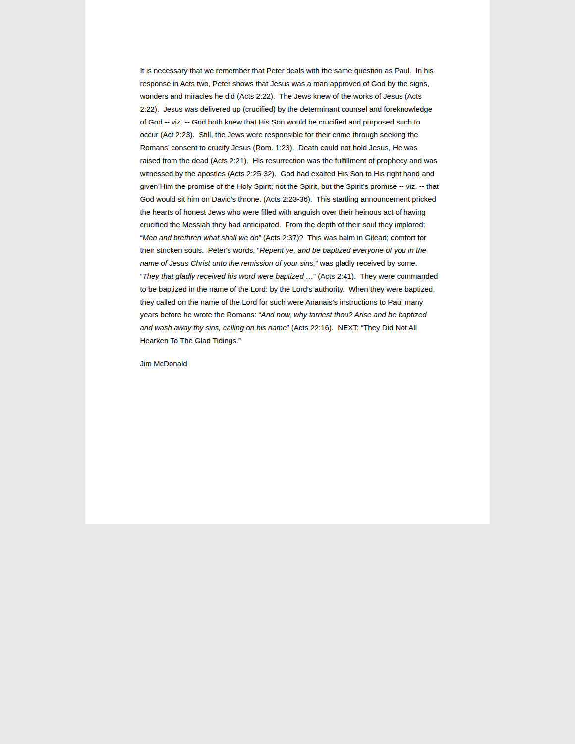It is necessary that we remember that Peter deals with the same question as Paul. In his response in Acts two, Peter shows that Jesus was a man approved of God by the signs, wonders and miracles he did (Acts 2:22). The Jews knew of the works of Jesus (Acts 2:22). Jesus was delivered up (crucified) by the determinant counsel and foreknowledge of God -- viz. -- God both knew that His Son would be crucified and purposed such to occur (Act 2:23). Still, the Jews were responsible for their crime through seeking the Romans’ consent to crucify Jesus (Rom. 1:23). Death could not hold Jesus, He was raised from the dead (Acts 2:21). His resurrection was the fulfillment of prophecy and was witnessed by the apostles (Acts 2:25-32). God had exalted His Son to His right hand and given Him the promise of the Holy Spirit; not the Spirit, but the Spirit’s promise -- viz. -- that God would sit him on David’s throne. (Acts 2:23-36). This startling announcement pricked the hearts of honest Jews who were filled with anguish over their heinous act of having crucified the Messiah they had anticipated. From the depth of their soul they implored: “Men and brethren what shall we do” (Acts 2:37)? This was balm in Gilead; comfort for their stricken souls. Peter's words, “Repent ye, and be baptized everyone of you in the name of Jesus Christ unto the remission of your sins,” was gladly received by some. “They that gladly received his word were baptized …” (Acts 2:41). They were commanded to be baptized in the name of the Lord: by the Lord’s authority. When they were baptized, they called on the name of the Lord for such were Ananais’s instructions to Paul many years before he wrote the Romans: “And now, why tarriest thou? Arise and be baptized and wash away thy sins, calling on his name” (Acts 22:16). NEXT: “They Did Not All Hearken To The Glad Tidings.”
Jim McDonald